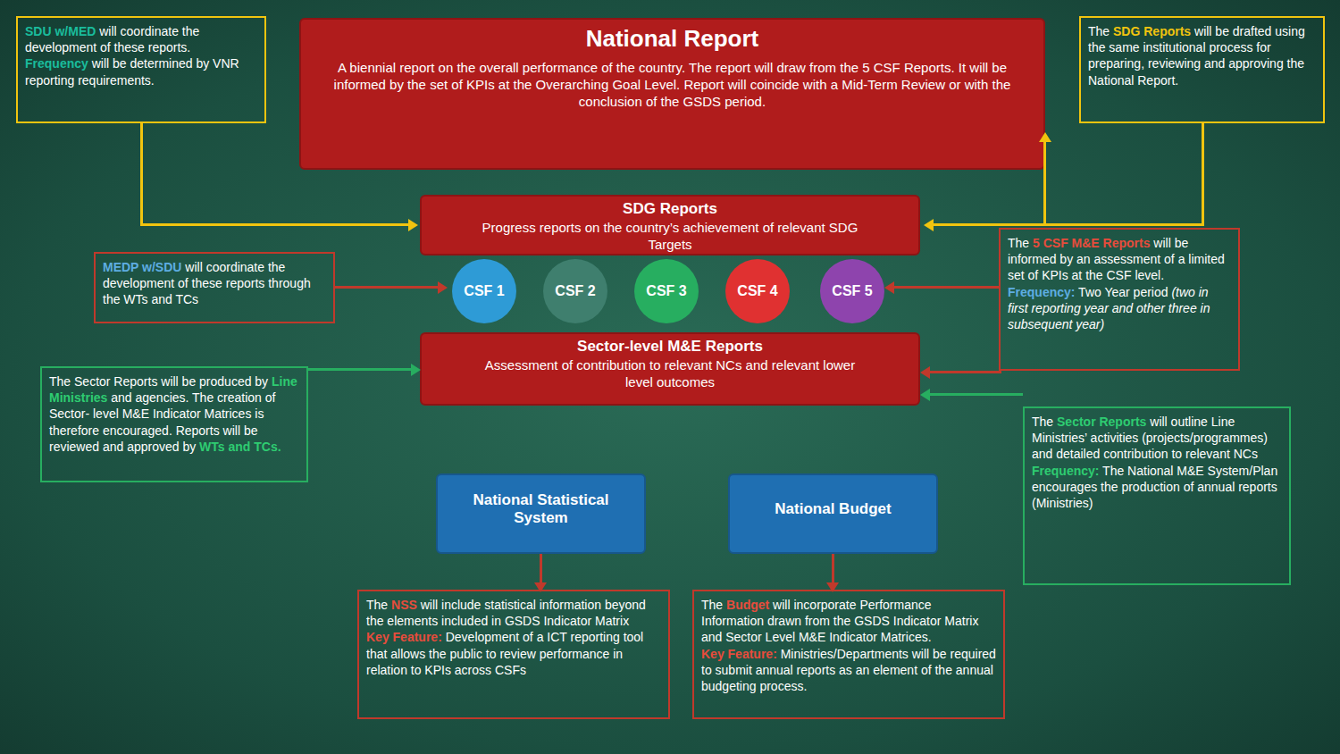National Report
A biennial report on the overall performance of the country. The report will draw from the 5 CSF Reports. It will be informed by the set of KPIs at the Overarching Goal Level. Report will coincide with a Mid-Term Review or with the conclusion of the GSDS period.
SDG Reports
Progress reports on the country’s achievement of relevant SDG
Targets
Sector-level M&E Reports
Assessment of contribution to relevant NCs and relevant lower
level outcomes
CSF 1
CSF 2
CSF 3
CSF 4
CSF 5
SDU w/MED will coordinate the development of these reports.
Frequency will be determined by VNR reporting requirements.
The SDG Reports will be drafted using the same institutional process for preparing, reviewing and approving the National Report.
MEDP w/SDU will coordinate the development of these reports through the WTs and TCs
The 5 CSF M&E Reports will be informed by an assessment of a limited set of KPIs at the CSF level.
Frequency: Two Year period (two in first reporting year and other three in subsequent year)
The Sector Reports will be produced by Line Ministries and agencies. The creation of Sector- level M&E Indicator Matrices is therefore encouraged. Reports will be reviewed and approved by WTs and TCs.
The Sector Reports will outline Line Ministries’ activities (projects/programmes) and detailed contribution to relevant NCs
Frequency: The National M&E System/Plan encourages the production of annual reports (Ministries)
National Statistical
System
National Budget
The NSS will include statistical information beyond the elements included in GSDS Indicator Matrix
Key Feature: Development of a ICT reporting tool that allows the public to review performance in relation to KPIs across CSFs
The Budget will incorporate Performance Information drawn from the GSDS Indicator Matrix and Sector Level M&E Indicator Matrices.
Key Feature: Ministries/Departments will be required to submit annual reports as an element of the annual budgeting process.